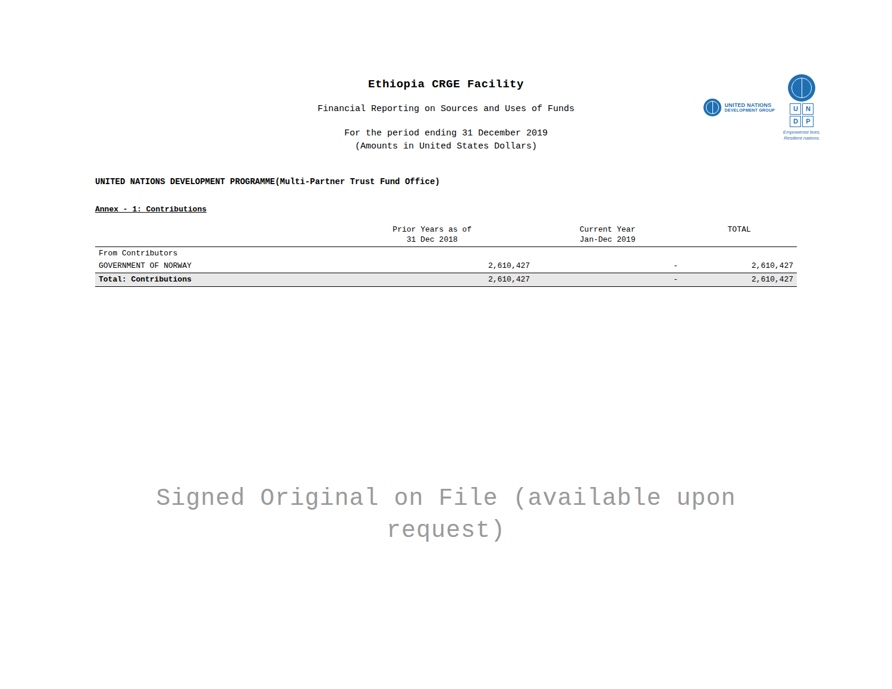UNITED NATIONS
DEVELOPMENT GROUP
UN
DP
Empowered lives.
Resilient nations.
Ethiopia CRGE Facility
Financial Reporting on Sources and Uses of Funds
For the period ending 31 December 2019
(Amounts in United States Dollars)
UNITED NATIONS DEVELOPMENT PROGRAMME(Multi-Partner Trust Fund Office)
Annex - 1: Contributions
| | Prior Years as of | Current Year | TOTAL |
| --- | --- | --- | --- |
| | 31 Dec 2018 | Jan-Dec 2019 | |
| From Contributors |
| GOVERNMENT OF NORWAY | 2,610,427 | - | 2,610,427 |
| Total: Contributions | 2,610,427 | - | 2,610,427 |
Signed Original on File (available upon request)